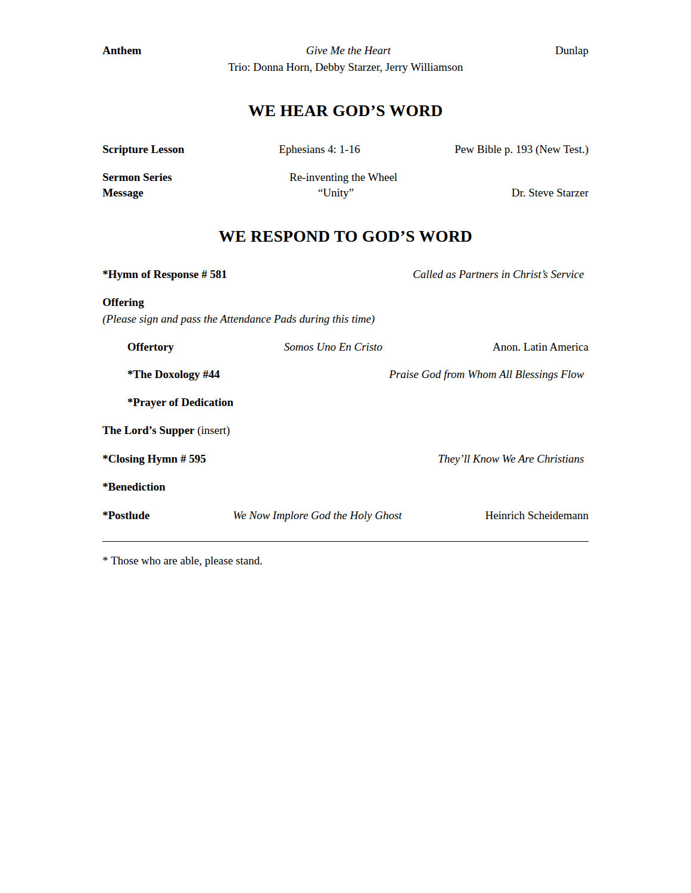Anthem Give Me the Heart Dunlap
Trio: Donna Horn, Debby Starzer, Jerry Williamson
WE HEAR GOD’S WORD
Scripture Lesson Ephesians 4: 1-16 Pew Bible p. 193 (New Test.)
Sermon Series Re-inventing the Wheel
Message “Unity” Dr. Steve Starzer
WE RESPOND TO GOD’S WORD
*Hymn of Response # 581 Called as Partners in Christ’s Service
Offering
(Please sign and pass the Attendance Pads during this time)
Offertory Somos Uno En Cristo Anon. Latin America
*The Doxology #44 Praise God from Whom All Blessings Flow
*Prayer of Dedication
The Lord’s Supper (insert)
*Closing Hymn # 595 They’ll Know We Are Christians
*Benediction
*Postlude We Now Implore God the Holy Ghost Heinrich Scheidemann
* Those who are able, please stand.